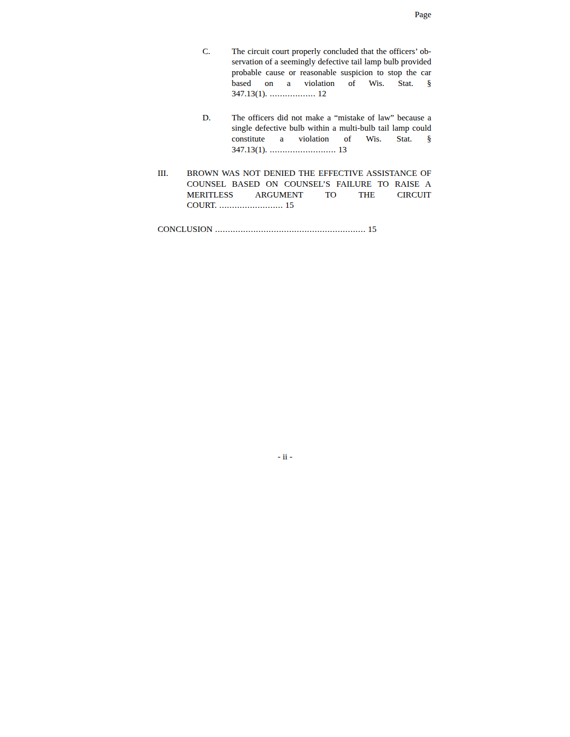Page
C.
The circuit court properly concluded that the officers’ observation of a seemingly defective tail lamp bulb provided probable cause or reasonable suspicion to stop the car based on a violation of Wis. Stat. § 347.13(1). .................. 12
D.
The officers did not make a “mistake of law” because a single defective bulb within a multi-bulb tail lamp could constitute a violation of Wis. Stat. § 347.13(1). .......................... 13
III.
BROWN WAS NOT DENIED THE EFFECTIVE ASSISTANCE OF COUNSEL BASED ON COUNSEL’S FAILURE TO RAISE A MERITLESS ARGUMENT TO THE CIRCUIT COURT. ......................... 15
CONCLUSION ........................................................... 15
- ii -